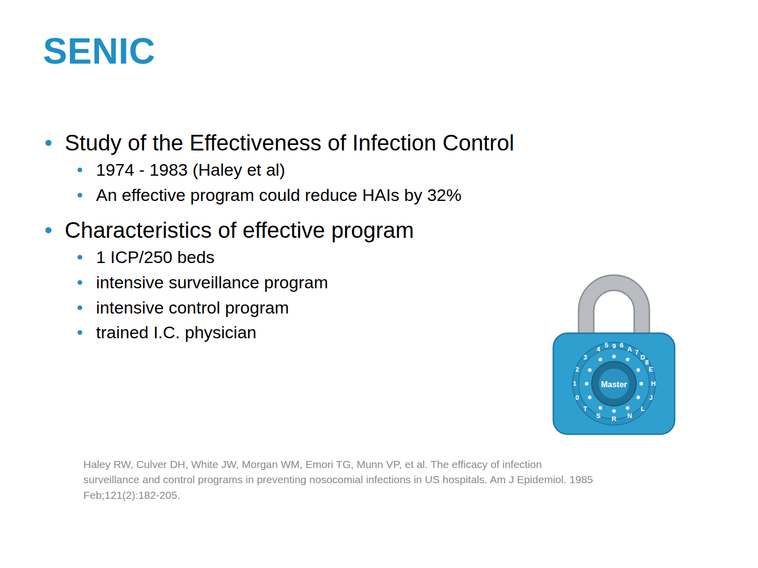SENIC
Study of the Effectiveness of Infection Control
1974 - 1983 (Haley et al)
An effective program could reduce HAIs by 32%
Characteristics of effective program
1 ICP/250 beds
intensive surveillance program
intensive control program
trained I.C. physician
Master 9 A D E H J L N R S T 0 1 2 3 4 5 6 7 8
Haley RW, Culver DH, White JW, Morgan WM, Emori TG, Munn VP, et al. The efficacy of infection surveillance and control programs in preventing nosocomial infections in US hospitals. Am J Epidemiol. 1985 Feb;121(2):182-205.